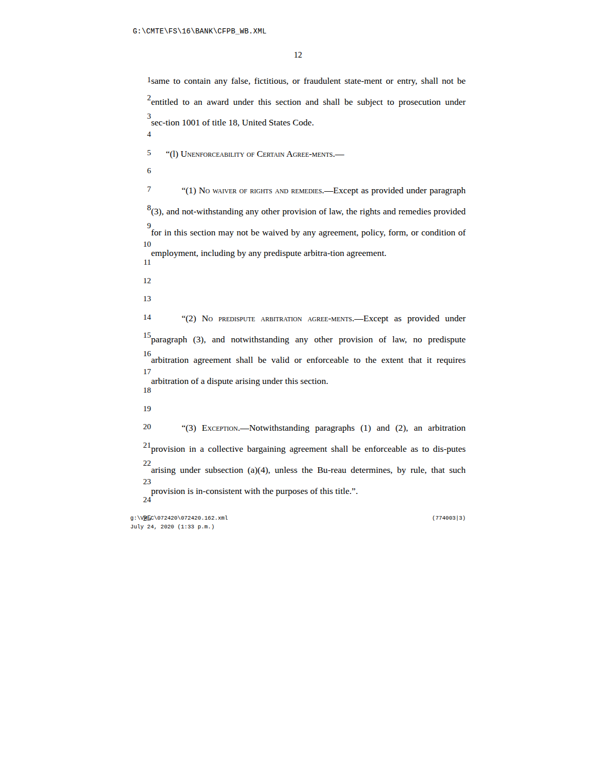G:\CMTE\FS\16\BANK\CFPB_WB.XML
12
| 1 2 3 4 | same to contain any false, fictitious, or fraudulent state‑ment or entry, shall not be entitled to an award under this section and shall be subject to prosecution under sec‑tion 1001 of title 18, United States Code. |
| 5 6 | “(l) Unenforceability of Certain Agree‑ments .— |
| 7 8 9 10 11 12 13 | “(1) No waiver of rights and remedies .—Except as provided under paragraph (3), and not‑withstanding any other provision of law, the rights and remedies provided for in this section may not be waived by any agreement, policy, form, or condition of employment, including by any predispute arbitra‑tion agreement. |
| 14 15 16 17 18 19 | “(2) No predispute arbitration agree‑ments .—Except as provided under paragraph (3), and notwithstanding any other provision of law, no predispute arbitration agreement shall be valid or enforceable to the extent that it requires arbitration of a dispute arising under this section. |
| 20 21 22 23 24 25 | “(3) Exception .—Notwithstanding paragraphs (1) and (2), an arbitration provision in a collective bargaining agreement shall be enforceable as to dis‑putes arising under subsection (a)(4), unless the Bu‑reau determines, by rule, that such provision is in‑consistent with the purposes of this title.”. |
(774003|3)
g:\VHLC\072420\072420.162.xml
July 24, 2020 (1:33 p.m.)